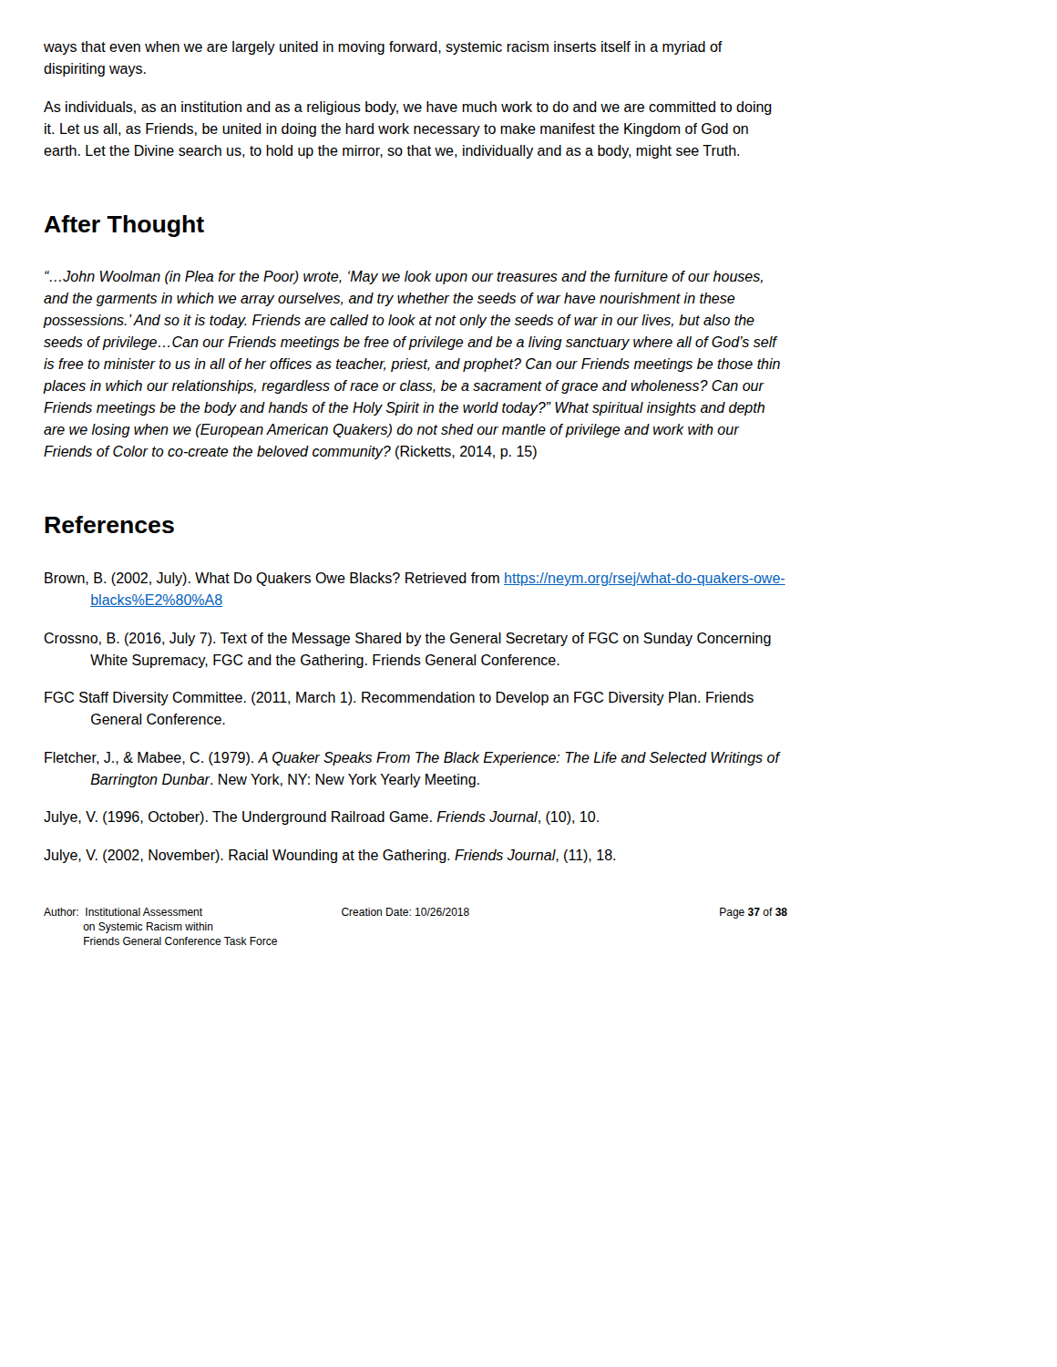ways that even when we are largely united in moving forward, systemic racism inserts itself in a myriad of dispiriting ways.
As individuals, as an institution and as a religious body, we have much work to do and we are committed to doing it. Let us all, as Friends, be united in doing the hard work necessary to make manifest the Kingdom of God on earth. Let the Divine search us, to hold up the mirror, so that we, individually and as a body, might see Truth.
After Thought
“…John Woolman (in Plea for the Poor) wrote, ‘May we look upon our treasures and the furniture of our houses, and the garments in which we array ourselves, and try whether the seeds of war have nourishment in these possessions.’ And so it is today. Friends are called to look at not only the seeds of war in our lives, but also the seeds of privilege…Can our Friends meetings be free of privilege and be a living sanctuary where all of God’s self is free to minister to us in all of her offices as teacher, priest, and prophet? Can our Friends meetings be those thin places in which our relationships, regardless of race or class, be a sacrament of grace and wholeness? Can our Friends meetings be the body and hands of the Holy Spirit in the world today?” What spiritual insights and depth are we losing when we (European American Quakers) do not shed our mantle of privilege and work with our Friends of Color to co-create the beloved community? (Ricketts, 2014, p. 15)
References
Brown, B. (2002, July). What Do Quakers Owe Blacks? Retrieved from https://neym.org/rsej/what-do-quakers-owe-blacks%E2%80%A8
Crossno, B. (2016, July 7). Text of the Message Shared by the General Secretary of FGC on Sunday Concerning White Supremacy, FGC and the Gathering. Friends General Conference.
FGC Staff Diversity Committee. (2011, March 1). Recommendation to Develop an FGC Diversity Plan. Friends General Conference.
Fletcher, J., & Mabee, C. (1979). A Quaker Speaks From The Black Experience: The Life and Selected Writings of Barrington Dunbar. New York, NY: New York Yearly Meeting.
Julye, V. (1996, October). The Underground Railroad Game. Friends Journal, (10), 10.
Julye, V. (2002, November). Racial Wounding at the Gathering. Friends Journal, (11), 18.
Author: Institutional Assessment on Systemic Racism within Friends General Conference Task Force
Creation Date: 10/26/2018
Page 37 of 38